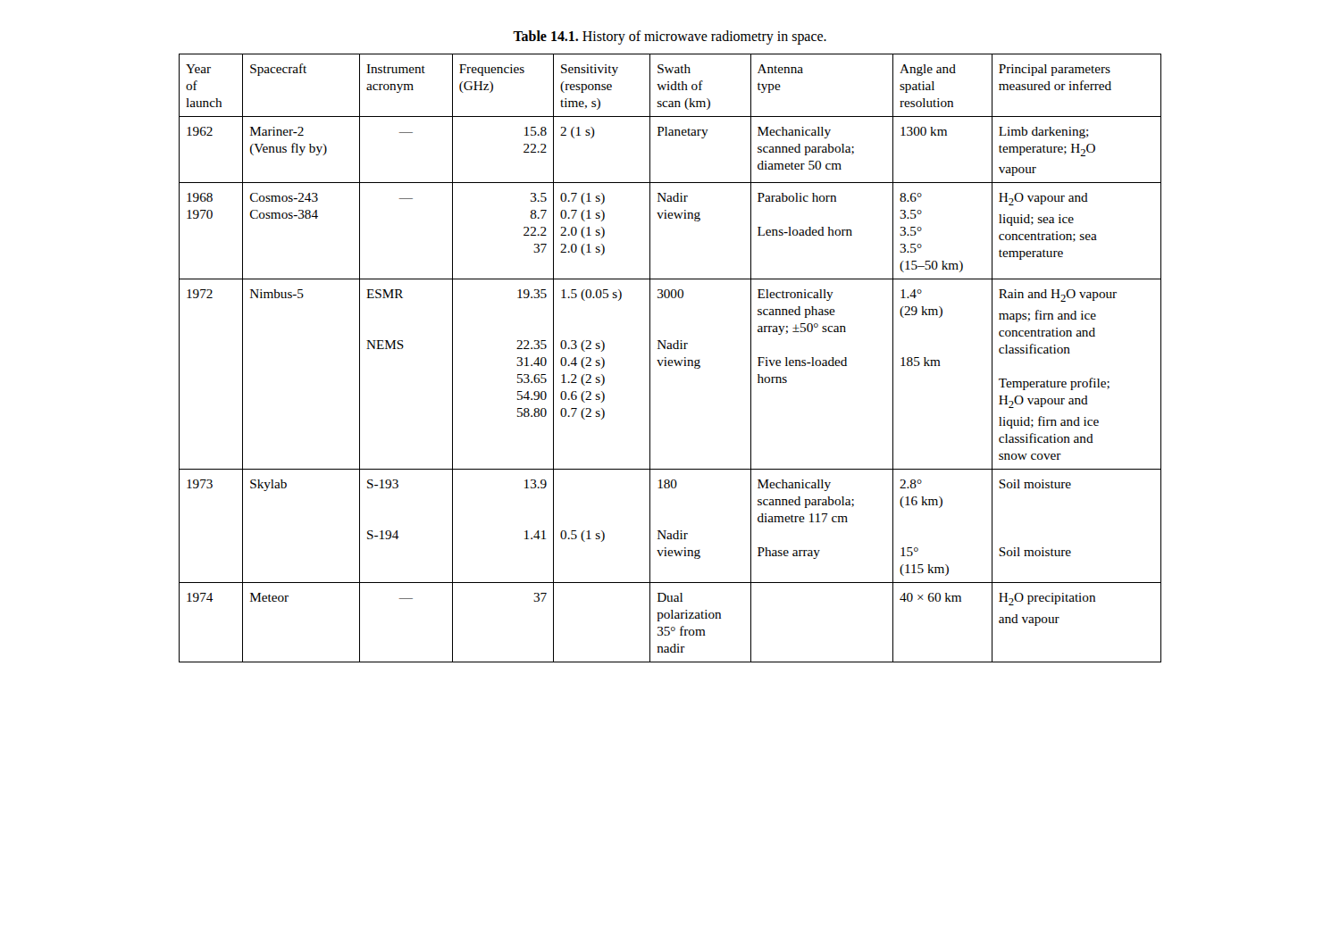Table 14.1. History of microwave radiometry in space.
| Year of launch | Spacecraft | Instrument acronym | Frequencies (GHz) | Sensitivity (response time, s) | Swath width of scan (km) | Antenna type | Angle and spatial resolution | Principal parameters measured or inferred |
| --- | --- | --- | --- | --- | --- | --- | --- | --- |
| 1962 | Mariner-2 (Venus fly by) | — | 15.8 22.2 | 2 (1 s) | Planetary | Mechanically scanned parabola; diameter 50 cm | 1300 km | Limb darkening; temperature; H 2 O vapour |
| 1968 1970 | Cosmos-243 Cosmos-384 | — | 3.5 8.7 22.2 37 | 0.7 (1 s) 0.7 (1 s) 2.0 (1 s) 2.0 (1 s) | Nadir viewing | Parabolic horn Lens-loaded horn | 8.6° 3.5° 3.5° 3.5° (15–50 km) | H 2 O vapour and liquid; sea ice concentration; sea temperature |
| 1972 | Nimbus-5 | ESMR NEMS | 19.35 22.35 31.40 53.65 54.90 58.80 | 1.5 (0.05 s) 0.3 (2 s) 0.4 (2 s) 1.2 (2 s) 0.6 (2 s) 0.7 (2 s) | 3000 Nadir viewing | Electronically scanned phase array; ±50° scan Five lens-loaded horns | 1.4° (29 km) 185 km | Rain and H 2 O vapour maps; firn and ice concentration and classification Temperature profile; H 2 O vapour and liquid; firn and ice classification and snow cover |
| 1973 | Skylab | S-193 S-194 | 13.9 1.41 | 0.5 (1 s) | 180 Nadir viewing | Mechanically scanned parabola; diametre 117 cm Phase array | 2.8° (16 km) 15° (115 km) | Soil moisture Soil moisture |
| 1974 | Meteor | — | 37 | | Dual polarization 35° from nadir | | 40 × 60 km | H 2 O precipitation and vapour |